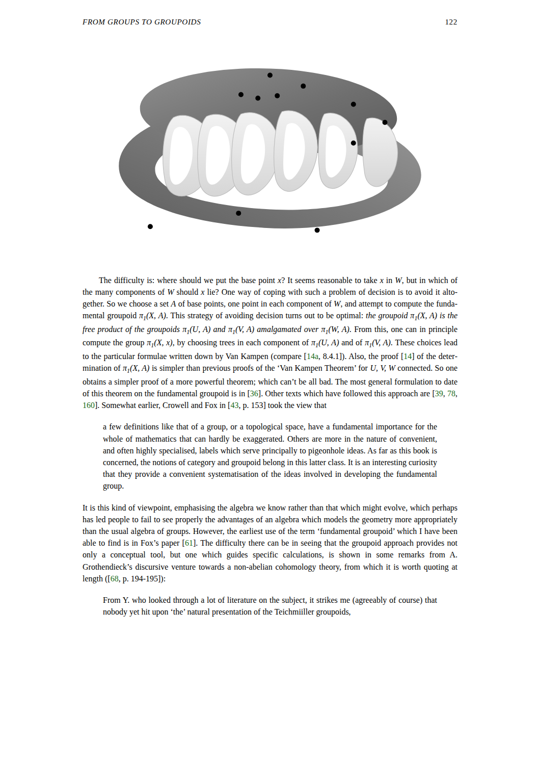FROM GROUPS TO GROUPOIDS 122
The difficulty is: where should we put the base point x? It seems reasonable to take x in W, but in which of the many components of W should x lie? One way of coping with such a problem of decision is to avoid it altogether. So we choose a set A of base points, one point in each component of W, and attempt to compute the fundamental groupoid π1(X, A). This strategy of avoiding decision turns out to be optimal: the groupoid π1(X, A) is the free product of the groupoids π1(U, A) and π1(V, A) amalgamated over π1(W, A). From this, one can in principle compute the group π1(X, x), by choosing trees in each component of π1(U, A) and of π1(V, A). These choices lead to the particular formulae written down by Van Kampen (compare [14a, 8.4.1]). Also, the proof [14] of the determination of π1(X, A) is simpler than previous proofs of the ‘Van Kampen Theorem’ for U, V, W connected. So one obtains a simpler proof of a more powerful theorem; which can’t be all bad. The most general formulation to date of this theorem on the fundamental groupoid is in [36]. Other texts which have followed this approach are [39, 78, 160]. Somewhat earlier, Crowell and Fox in [43, p. 153] took the view that
a few definitions like that of a group, or a topological space, have a fundamental importance for the whole of mathematics that can hardly be exaggerated. Others are more in the nature of convenient, and often highly specialised, labels which serve principally to pigeonhole ideas. As far as this book is concerned, the notions of category and groupoid belong in this latter class. It is an interesting curiosity that they provide a convenient systematisation of the ideas involved in developing the fundamental group.
It is this kind of viewpoint, emphasising the algebra we know rather than that which might evolve, which perhaps has led people to fail to see properly the advantages of an algebra which models the geometry more appropriately than the usual algebra of groups. However, the earliest use of the term ‘fundamental groupoid’ which I have been able to find is in Fox’s paper [61]. The difficulty there can be in seeing that the groupoid approach provides not only a conceptual tool, but one which guides specific calculations, is shown in some remarks from A. Grothendieck’s discursive venture towards a non-abelian cohomology theory, from which it is worth quoting at length ([68, p. 194-195]):
From Y. who looked through a lot of literature on the subject, it strikes me (agreeably of course) that nobody yet hit upon ‘the’ natural presentation of the Teichmiiller groupoids,